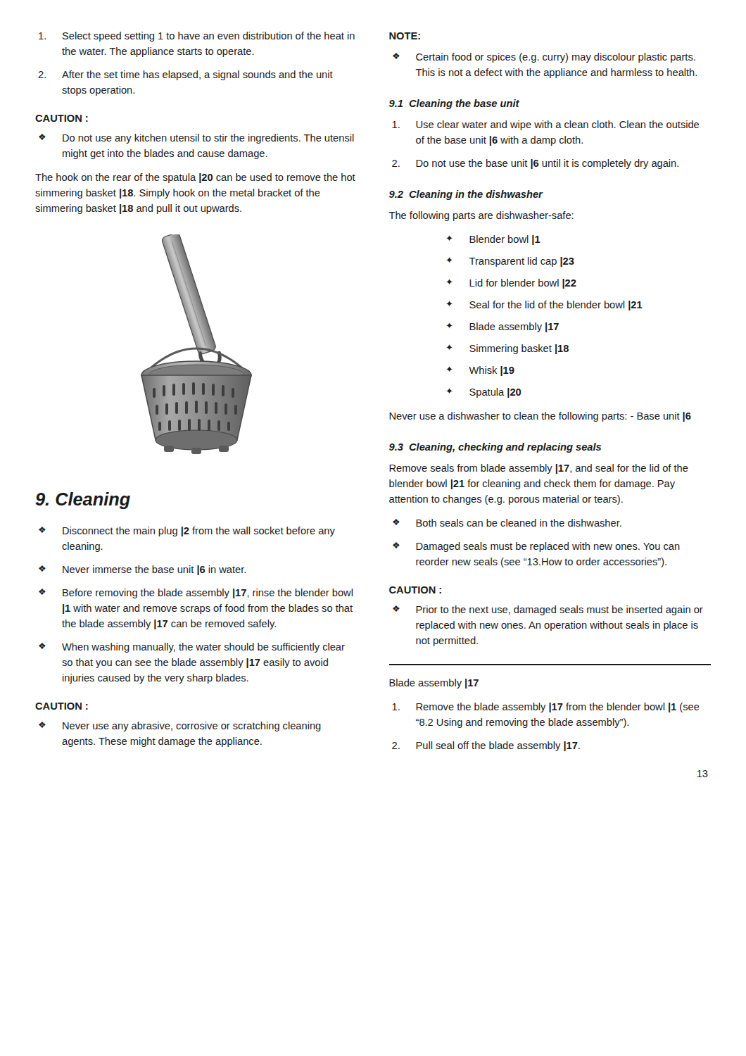Select speed setting 1 to have an even distribution of the heat in the water. The appliance starts to operate.
After the set time has elapsed, a signal sounds and the unit stops operation.
CAUTION :
Do not use any kitchen utensil to stir the ingredients. The utensil might get into the blades and cause damage.
The hook on the rear of the spatula |20 can be used to remove the hot simmering basket |18. Simply hook on the metal bracket of the simmering basket |18 and pull it out upwards.
9. Cleaning
Disconnect the main plug |2 from the wall socket before any cleaning.
Never immerse the base unit |6 in water.
Before removing the blade assembly |17, rinse the blender bowl |1 with water and remove scraps of food from the blades so that the blade assembly |17 can be removed safely.
When washing manually, the water should be sufficiently clear so that you can see the blade assembly |17 easily to avoid injuries caused by the very sharp blades.
CAUTION :
Never use any abrasive, corrosive or scratching cleaning agents. These might damage the appliance.
NOTE:
Certain food or spices (e.g. curry) may discolour plastic parts. This is not a defect with the appliance and harmless to health.
9.1 Cleaning the base unit
Use clear water and wipe with a clean cloth. Clean the outside of the base unit |6 with a damp cloth.
Do not use the base unit |6 until it is completely dry again.
9.2 Cleaning in the dishwasher
The following parts are dishwasher-safe:
Blender bowl |1
Transparent lid cap |23
Lid for blender bowl |22
Seal for the lid of the blender bowl |21
Blade assembly |17
Simmering basket |18
Whisk |19
Spatula |20
Never use a dishwasher to clean the following parts: - Base unit |6
9.3 Cleaning, checking and replacing seals
Remove seals from blade assembly |17, and seal for the lid of the blender bowl |21 for cleaning and check them for damage. Pay attention to changes (e.g. porous material or tears).
Both seals can be cleaned in the dishwasher.
Damaged seals must be replaced with new ones. You can reorder new seals (see “13.How to order accessories”).
CAUTION :
Prior to the next use, damaged seals must be inserted again or replaced with new ones. An operation without seals in place is not permitted.
Blade assembly |17
Remove the blade assembly |17 from the blender bowl |1 (see “8.2 Using and removing the blade assembly”).
Pull seal off the blade assembly |17.
13